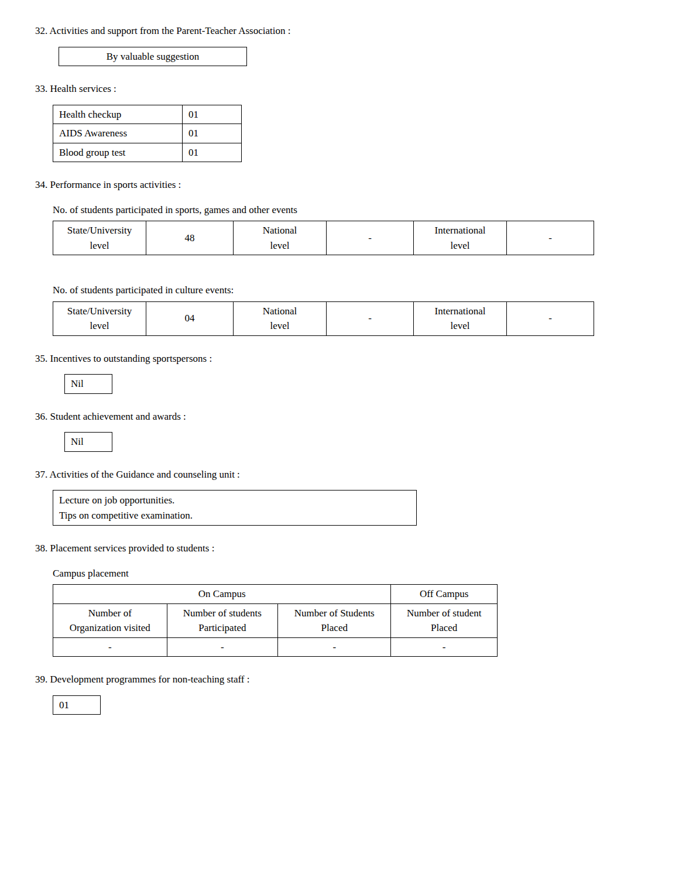32. Activities and support from the Parent-Teacher Association :
By valuable suggestion
33. Health services :
| Health checkup | 01 |
| AIDS Awareness | 01 |
| Blood group test | 01 |
34. Performance in sports activities :
No. of students participated in sports, games and other events
| State/University level | 48 | National level | - | International level | - |
No. of students participated in culture events:
| State/University level | 04 | National level | - | International level | - |
35. Incentives to outstanding sportspersons :
Nil
36. Student achievement and awards :
Nil
37. Activities of the Guidance and counseling unit :
Lecture on job opportunities.
Tips on competitive examination.
38. Placement services provided to students :
Campus placement
| On Campus | Off Campus |
| Number of Organization visited | Number of students Participated | Number of Students Placed | Number of student Placed |
| - | - | - | - |
39. Development programmes for non-teaching staff :
01